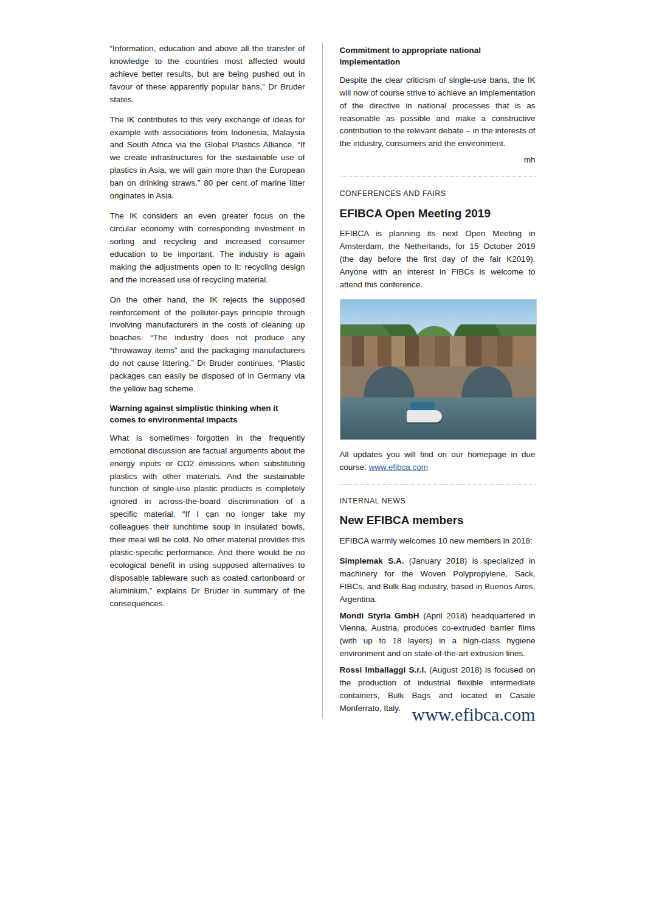“Information, education and above all the transfer of knowledge to the countries most affected would achieve better results, but are being pushed out in favour of these apparently popular bans,” Dr Bruder states.
The IK contributes to this very exchange of ideas for example with associations from Indonesia, Malaysia and South Africa via the Global Plastics Alliance. “If we create infrastructures for the sustainable use of plastics in Asia, we will gain more than the European ban on drinking straws.” 80 per cent of marine litter originates in Asia.
The IK considers an even greater focus on the circular economy with corresponding investment in sorting and recycling and increased consumer education to be important. The industry is again making the adjustments open to it: recycling design and the increased use of recycling material.
On the other hand, the IK rejects the supposed reinforcement of the polluter-pays principle through involving manufacturers in the costs of cleaning up beaches. “The industry does not produce any “throwaway items” and the packaging manufacturers do not cause littering,” Dr Bruder continues. “Plastic packages can easily be disposed of in Germany via the yellow bag scheme.
Warning against simplistic thinking when it comes to environmental impacts
What is sometimes forgotten in the frequently emotional discussion are factual arguments about the energy inputs or CO2 emissions when substituting plastics with other materials. And the sustainable function of single-use plastic products is completely ignored in across-the-board discrimination of a specific material. “If I can no longer take my colleagues their lunchtime soup in insulated bowls, their meal will be cold. No other material provides this plastic-specific performance. And there would be no ecological benefit in using supposed alternatives to disposable tableware such as coated cartonboard or aluminium,” explains Dr Bruder in summary of the consequences.
Commitment to appropriate national implementation
Despite the clear criticism of single-use bans, the IK will now of course strive to achieve an implementation of the directive in national processes that is as reasonable as possible and make a constructive contribution to the relevant debate – in the interests of the industry, consumers and the environment.
mh
CONFERENCES AND FAIRS
EFIBCA Open Meeting 2019
EFIBCA is planning its next Open Meeting in Amsterdam, the Netherlands, for 15 October 2019 (the day before the first day of the fair K2019). Anyone with an interest in FIBCs is welcome to attend this conference.
All updates you will find on our homepage in due course: www.efibca.com
INTERNAL NEWS
New EFIBCA members
EFIBCA warmly welcomes 10 new members in 2018:
Simplemak S.A. (January 2018) is specialized in machinery for the Woven Polypropylene, Sack, FIBCs, and Bulk Bag industry, based in Buenos Aires, Argentina.
Mondi Styria GmbH (April 2018) headquartered in Vienna, Austria, produces co-extruded barrier films (with up to 18 layers) in a high-class hygiene environment and on state-of-the-art extrusion lines.
Rossi Imballaggi S.r.l. (August 2018) is focused on the production of industrial flexible intermediate containers, Bulk Bags and located in Casale Monferrato, Italy.
www.efibca.com